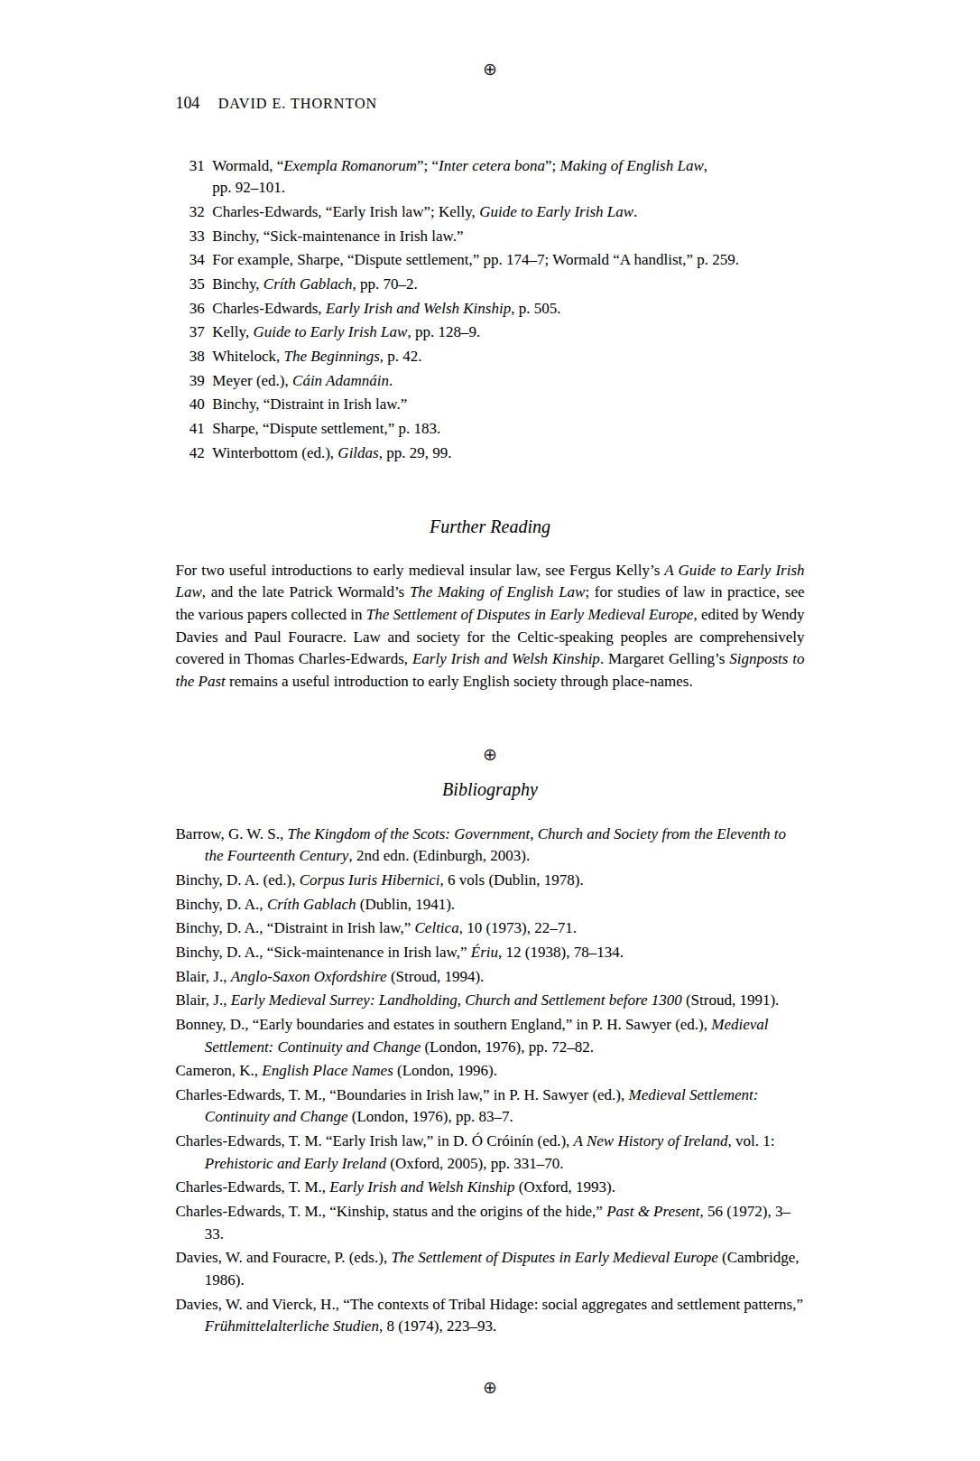⊕
104 DAVID E. THORNTON
31 Wormald, “Exempla Romanorum”; “Inter cetera bona”; Making of English Law,
pp. 92–101.
32 Charles-Edwards, “Early Irish law”; Kelly, Guide to Early Irish Law.
33 Binchy, “Sick-maintenance in Irish law.”
34 For example, Sharpe, “Dispute settlement,” pp. 174–7; Wormald “A handlist,” p. 259.
35 Binchy, Críth Gablach, pp. 70–2.
36 Charles-Edwards, Early Irish and Welsh Kinship, p. 505.
37 Kelly, Guide to Early Irish Law, pp. 128–9.
38 Whitelock, The Beginnings, p. 42.
39 Meyer (ed.), Cáin Adamnáin.
40 Binchy, “Distraint in Irish law.”
41 Sharpe, “Dispute settlement,” p. 183.
42 Winterbottom (ed.), Gildas, pp. 29, 99.
Further Reading
For two useful introductions to early medieval insular law, see Fergus Kelly’s A Guide to Early Irish Law, and the late Patrick Wormald’s The Making of English Law; for studies of law in practice, see the various papers collected in The Settlement of Disputes in Early Medieval Europe, edited by Wendy Davies and Paul Fouracre. Law and society for the Celtic-speaking peoples are comprehensively covered in Thomas Charles-Edwards, Early Irish and Welsh Kinship. Margaret Gelling’s Signposts to the Past remains a useful introduction to early English society through place-names.
⊕
Bibliography
Barrow, G. W. S., The Kingdom of the Scots: Government, Church and Society from the Eleventh to the Fourteenth Century, 2nd edn. (Edinburgh, 2003).
Binchy, D. A. (ed.), Corpus Iuris Hibernici, 6 vols (Dublin, 1978).
Binchy, D. A., Críth Gablach (Dublin, 1941).
Binchy, D. A., “Distraint in Irish law,” Celtica, 10 (1973), 22–71.
Binchy, D. A., “Sick-maintenance in Irish law,” Ériu, 12 (1938), 78–134.
Blair, J., Anglo-Saxon Oxfordshire (Stroud, 1994).
Blair, J., Early Medieval Surrey: Landholding, Church and Settlement before 1300 (Stroud, 1991).
Bonney, D., “Early boundaries and estates in southern England,” in P. H. Sawyer (ed.), Medieval Settlement: Continuity and Change (London, 1976), pp. 72–82.
Cameron, K., English Place Names (London, 1996).
Charles-Edwards, T. M., “Boundaries in Irish law,” in P. H. Sawyer (ed.), Medieval Settlement: Continuity and Change (London, 1976), pp. 83–7.
Charles-Edwards, T. M. “Early Irish law,” in D. Ó Cróinín (ed.), A New History of Ireland, vol. 1: Prehistoric and Early Ireland (Oxford, 2005), pp. 331–70.
Charles-Edwards, T. M., Early Irish and Welsh Kinship (Oxford, 1993).
Charles-Edwards, T. M., “Kinship, status and the origins of the hide,” Past & Present, 56 (1972), 3–33.
Davies, W. and Fouracre, P. (eds.), The Settlement of Disputes in Early Medieval Europe (Cambridge, 1986).
Davies, W. and Vierck, H., “The contexts of Tribal Hidage: social aggregates and settlement patterns,” Frühmittelalterliche Studien, 8 (1974), 223–93.
⊕